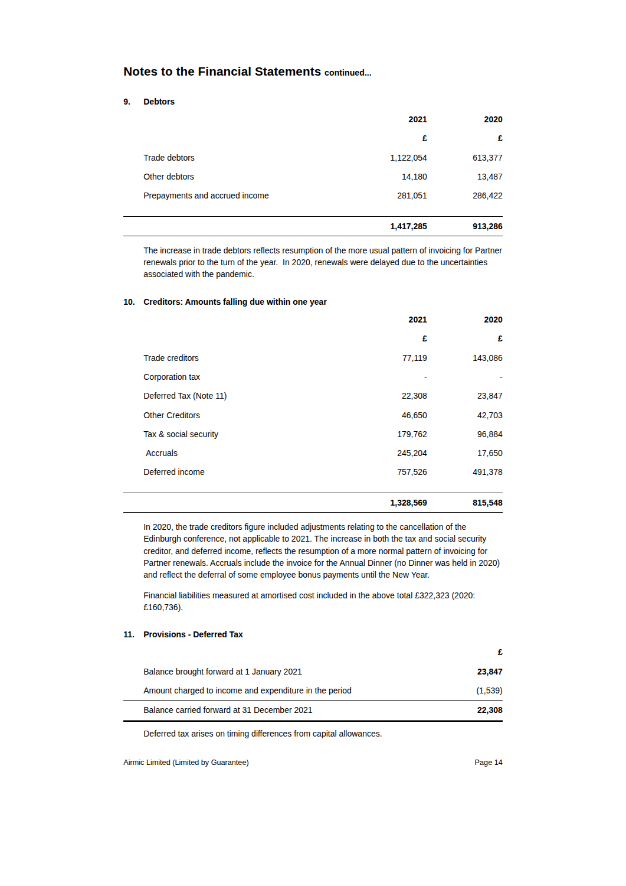Notes to the Financial Statements continued...
9. Debtors
| | 2021 | 2020 |
| --- | --- | --- |
| | £ | £ |
| Trade debtors | 1,122,054 | 613,377 |
| Other debtors | 14,180 | 13,487 |
| Prepayments and accrued income | 281,051 | 286,422 |
| | 1,417,285 | 913,286 |
The increase in trade debtors reflects resumption of the more usual pattern of invoicing for Partner renewals prior to the turn of the year. In 2020, renewals were delayed due to the uncertainties associated with the pandemic.
10. Creditors: Amounts falling due within one year
| | 2021 | 2020 |
| --- | --- | --- |
| | £ | £ |
| Trade creditors | 77,119 | 143,086 |
| Corporation tax | - | - |
| Deferred Tax (Note 11) | 22,308 | 23,847 |
| Other Creditors | 46,650 | 42,703 |
| Tax & social security | 179,762 | 96,884 |
| Accruals | 245,204 | 17,650 |
| Deferred income | 757,526 | 491,378 |
| | 1,328,569 | 815,548 |
In 2020, the trade creditors figure included adjustments relating to the cancellation of the Edinburgh conference, not applicable to 2021. The increase in both the tax and social security creditor, and deferred income, reflects the resumption of a more normal pattern of invoicing for Partner renewals. Accruals include the invoice for the Annual Dinner (no Dinner was held in 2020) and reflect the deferral of some employee bonus payments until the New Year.
Financial liabilities measured at amortised cost included in the above total £322,323 (2020: £160,736).
11. Provisions - Deferred Tax
| | £ |
| Balance brought forward at 1 January 2021 | 23,847 |
| Amount charged to income and expenditure in the period | (1,539) |
| Balance carried forward at 31 December 2021 | 22,308 |
Deferred tax arises on timing differences from capital allowances.
Airmic Limited (Limited by Guarantee)
Page 14